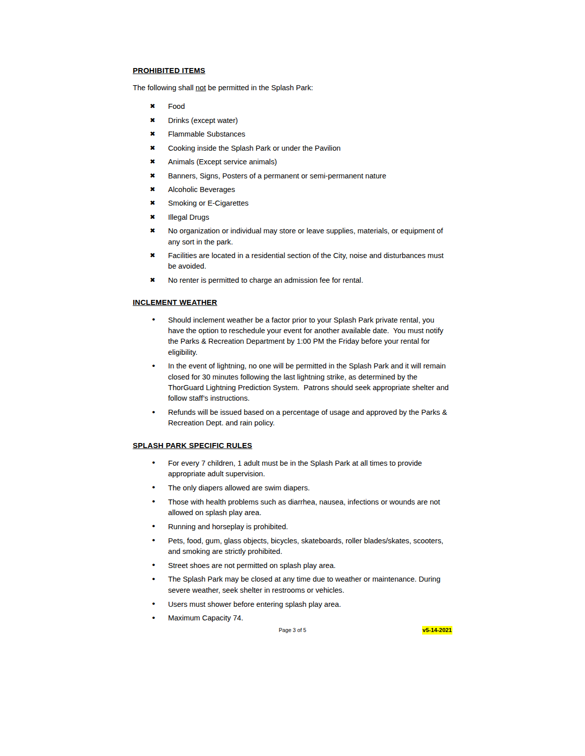PROHIBITED ITEMS
The following shall not be permitted in the Splash Park:
Food
Drinks (except water)
Flammable Substances
Cooking inside the Splash Park or under the Pavilion
Animals (Except service animals)
Banners, Signs, Posters of a permanent or semi-permanent nature
Alcoholic Beverages
Smoking or E-Cigarettes
Illegal Drugs
No organization or individual may store or leave supplies, materials, or equipment of any sort in the park.
Facilities are located in a residential section of the City, noise and disturbances must be avoided.
No renter is permitted to charge an admission fee for rental.
INCLEMENT WEATHER
Should inclement weather be a factor prior to your Splash Park private rental, you have the option to reschedule your event for another available date. You must notify the Parks & Recreation Department by 1:00 PM the Friday before your rental for eligibility.
In the event of lightning, no one will be permitted in the Splash Park and it will remain closed for 30 minutes following the last lightning strike, as determined by the ThorGuard Lightning Prediction System. Patrons should seek appropriate shelter and follow staff’s instructions.
Refunds will be issued based on a percentage of usage and approved by the Parks & Recreation Dept. and rain policy.
SPLASH PARK SPECIFIC RULES
For every 7 children, 1 adult must be in the Splash Park at all times to provide appropriate adult supervision.
The only diapers allowed are swim diapers.
Those with health problems such as diarrhea, nausea, infections or wounds are not allowed on splash play area.
Running and horseplay is prohibited.
Pets, food, gum, glass objects, bicycles, skateboards, roller blades/skates, scooters, and smoking are strictly prohibited.
Street shoes are not permitted on splash play area.
The Splash Park may be closed at any time due to weather or maintenance. During severe weather, seek shelter in restrooms or vehicles.
Users must shower before entering splash play area.
Maximum Capacity 74.
Page 3 of 5
v5-14-2021